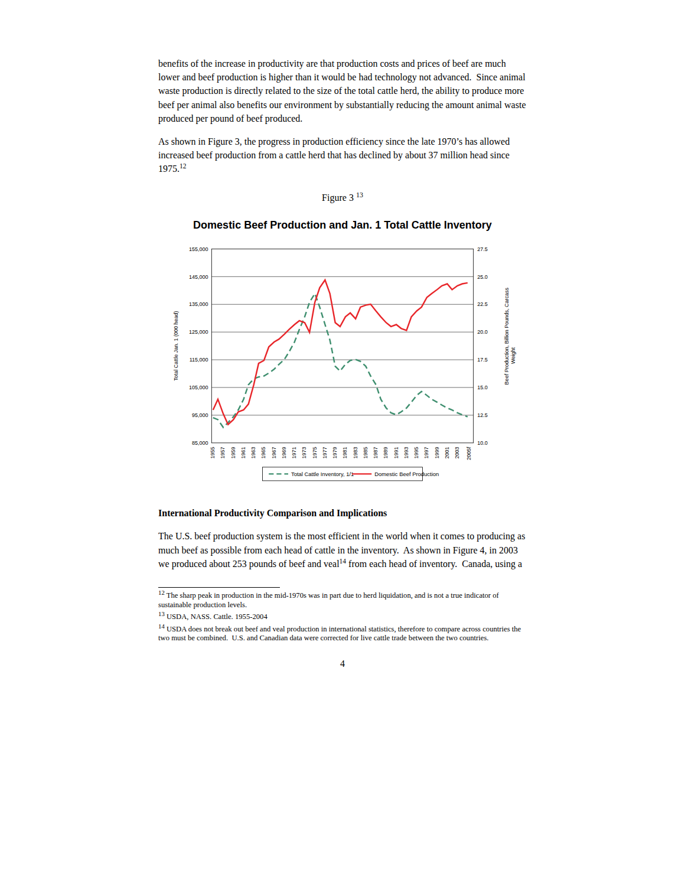benefits of the increase in productivity are that production costs and prices of beef are much lower and beef production is higher than it would be had technology not advanced. Since animal waste production is directly related to the size of the total cattle herd, the ability to produce more beef per animal also benefits our environment by substantially reducing the amount animal waste produced per pound of beef produced.
As shown in Figure 3, the progress in production efficiency since the late 1970’s has allowed increased beef production from a cattle herd that has declined by about 37 million head since 1975.12
Figure 3 13
Domestic Beef Production and Jan. 1 Total Cattle Inventory
155,000 145,000 135,000 125,000 115,000 105,000 95,000 85,000 27.5 25.0 22.5 20.0 17.5 15.0 12.5 10.0 Total Cattle Jan. 1 (000 head) Beef Production, Billion Pounds, Carcass Weight 1955 1957 1959 1961 1963 1965 1967 1969 1971 1973 1975 1977 1979 1981 1983 1985 1987 1989 1991 1993 1995 1997 1999 2001 2003 2005f Total Cattle Inventory, 1/1 Domestic Beef Production
International Productivity Comparison and Implications
The U.S. beef production system is the most efficient in the world when it comes to producing as much beef as possible from each head of cattle in the inventory. As shown in Figure 4, in 2003 we produced about 253 pounds of beef and veal14 from each head of inventory. Canada, using a
12 The sharp peak in production in the mid-1970s was in part due to herd liquidation, and is not a true indicator of sustainable production levels.
13 USDA, NASS. Cattle. 1955-2004
14 USDA does not break out beef and veal production in international statistics, therefore to compare across countries the two must be combined. U.S. and Canadian data were corrected for live cattle trade between the two countries.
4